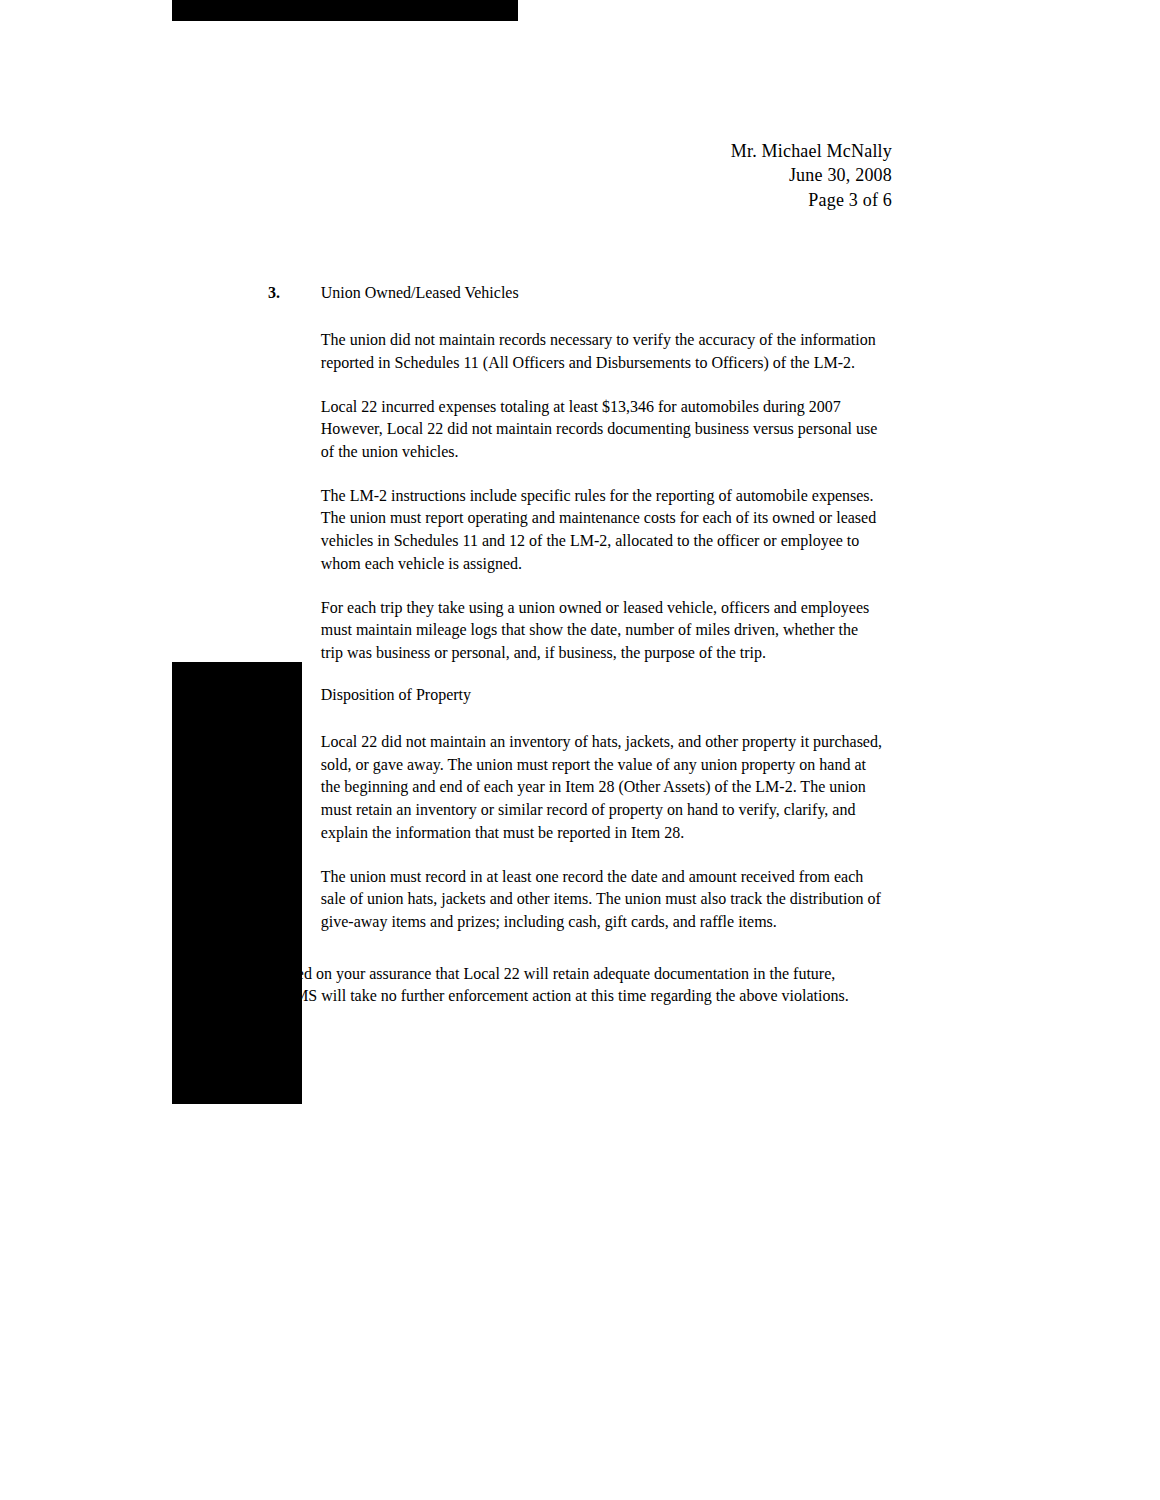Mr. Michael McNally
June 30, 2008
Page 3 of 6
3.
Union Owned/Leased Vehicles
The union did not maintain records necessary to verify the accuracy of the information reported in Schedules 11 (All Officers and Disbursements to Officers) of the LM-2.
Local 22 incurred expenses totaling at least $13,346 for automobiles during 2007 However, Local 22 did not maintain records documenting business versus personal use of the union vehicles.
The LM-2 instructions include specific rules for the reporting of automobile expenses. The union must report operating and maintenance costs for each of its owned or leased vehicles in Schedules 11 and 12 of the LM-2, allocated to the officer or employee to whom each vehicle is assigned.
For each trip they take using a union owned or leased vehicle, officers and employees must maintain mileage logs that show the date, number of miles driven, whether the trip was business or personal, and, if business, the purpose of the trip.
4.
Disposition of Property
Local 22 did not maintain an inventory of hats, jackets, and other property it purchased, sold, or gave away. The union must report the value of any union property on hand at the beginning and end of each year in Item 28 (Other Assets) of the LM-2. The union must retain an inventory or similar record of property on hand to verify, clarify, and explain the information that must be reported in Item 28.
The union must record in at least one record the date and amount received from each sale of union hats, jackets and other items. The union must also track the distribution of give-away items and prizes; including cash, gift cards, and raffle items.
Based on your assurance that Local 22 will retain adequate documentation in the future, OLMS will take no further enforcement action at this time regarding the above violations.